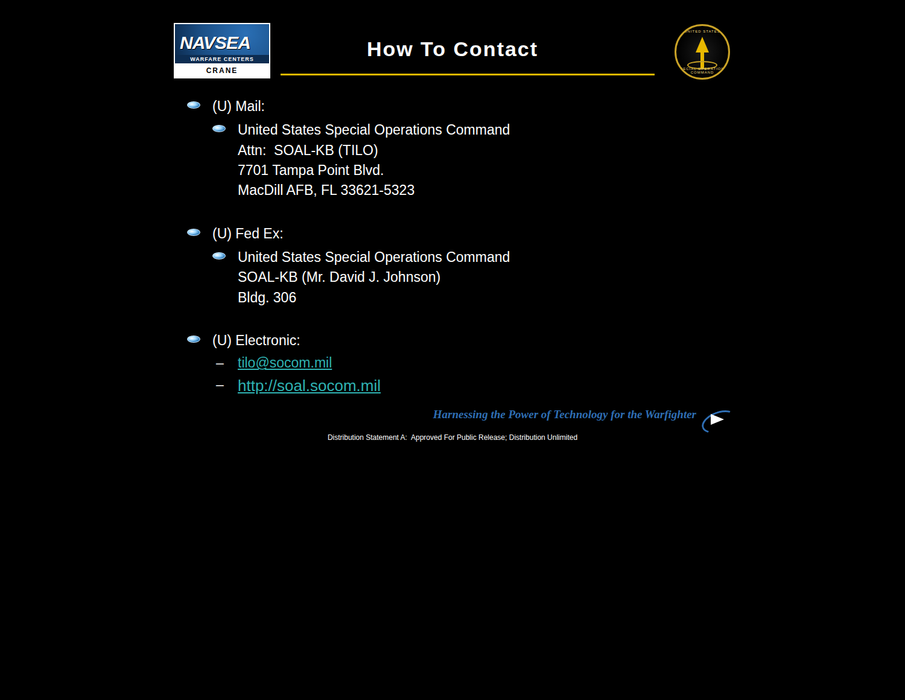NAVSEA
WARFARE CENTERS
CRANE
How To Contact
UNITED STATES
SPECIAL OPERATIONS COMMAND
(U) Mail:
United States Special Operations Command Attn: SOAL-KB (TILO) 7701 Tampa Point Blvd. MacDill AFB, FL 33621-5323
(U) Fed Ex:
United States Special Operations Command SOAL-KB (Mr. David J. Johnson) Bldg. 306
(U) Electronic:
–tilo@socom.mil
–http://soal.socom.mil
Harnessing the Power of Technology for the Warfighter
Distribution Statement A: Approved For Public Release; Distribution Unlimited